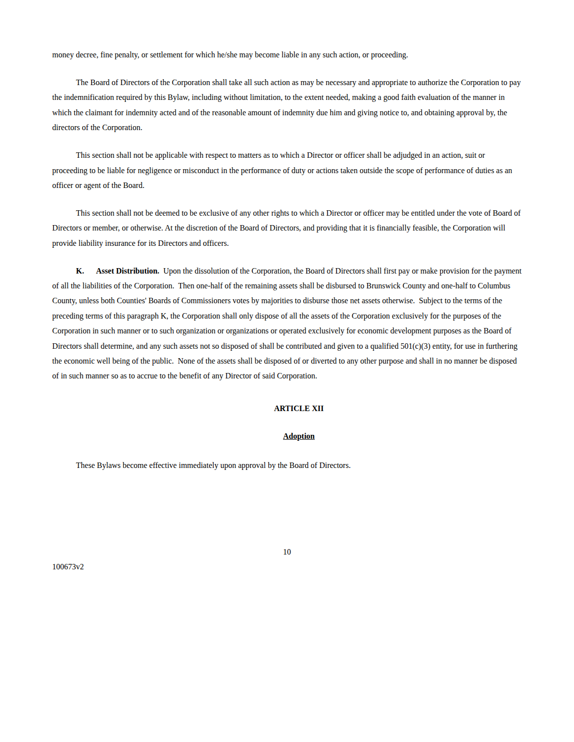money decree, fine penalty, or settlement for which he/she may become liable in any such action, or proceeding.
The Board of Directors of the Corporation shall take all such action as may be necessary and appropriate to authorize the Corporation to pay the indemnification required by this Bylaw, including without limitation, to the extent needed, making a good faith evaluation of the manner in which the claimant for indemnity acted and of the reasonable amount of indemnity due him and giving notice to, and obtaining approval by, the directors of the Corporation.
This section shall not be applicable with respect to matters as to which a Director or officer shall be adjudged in an action, suit or proceeding to be liable for negligence or misconduct in the performance of duty or actions taken outside the scope of performance of duties as an officer or agent of the Board.
This section shall not be deemed to be exclusive of any other rights to which a Director or officer may be entitled under the vote of Board of Directors or member, or otherwise. At the discretion of the Board of Directors, and providing that it is financially feasible, the Corporation will provide liability insurance for its Directors and officers.
K. Asset Distribution. Upon the dissolution of the Corporation, the Board of Directors shall first pay or make provision for the payment of all the liabilities of the Corporation. Then one-half of the remaining assets shall be disbursed to Brunswick County and one-half to Columbus County, unless both Counties' Boards of Commissioners votes by majorities to disburse those net assets otherwise. Subject to the terms of the preceding terms of this paragraph K, the Corporation shall only dispose of all the assets of the Corporation exclusively for the purposes of the Corporation in such manner or to such organization or organizations or operated exclusively for economic development purposes as the Board of Directors shall determine, and any such assets not so disposed of shall be contributed and given to a qualified 501(c)(3) entity, for use in furthering the economic well being of the public. None of the assets shall be disposed of or diverted to any other purpose and shall in no manner be disposed of in such manner so as to accrue to the benefit of any Director of said Corporation.
ARTICLE XII
Adoption
These Bylaws become effective immediately upon approval by the Board of Directors.
10
100673v2